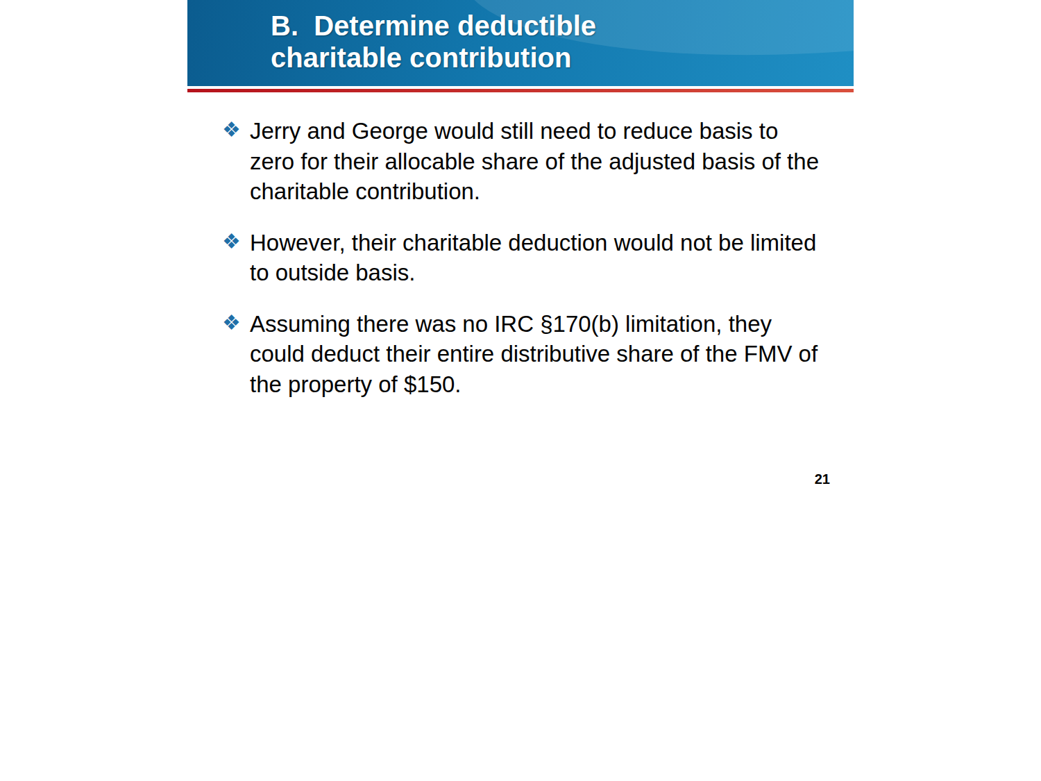B. Determine deductible
charitable contribution
Jerry and George would still need to reduce basis to zero for their allocable share of the adjusted basis of the charitable contribution.
However, their charitable deduction would not be limited to outside basis.
Assuming there was no IRC §170(b) limitation, they could deduct their entire distributive share of the FMV of the property of $150.
21